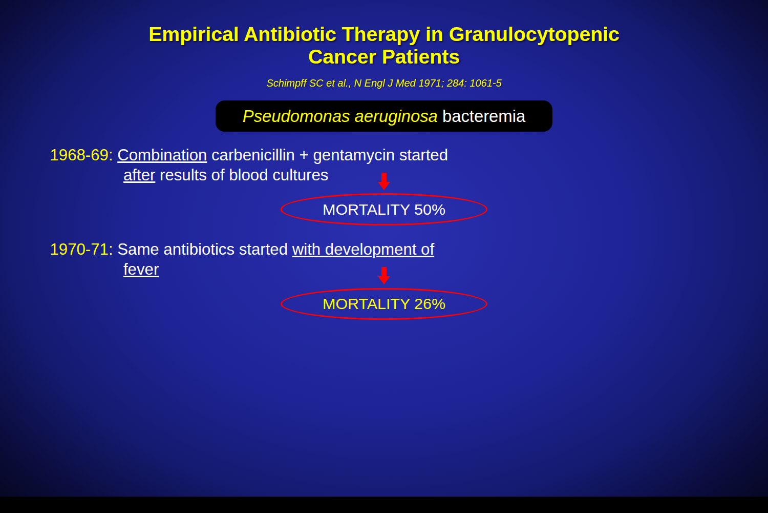Empirical Antibiotic Therapy in Granulocytopenic
Cancer Patients
Schimpff SC et al., N Engl J Med 1971; 284: 1061-5
Pseudomonas aeruginosa bacteremia
1968-69: Combination carbenicillin + gentamycin started
after results of blood cultures
MORTALITY 50%
1970-71: Same antibiotics started with development of
fever
MORTALITY 26%